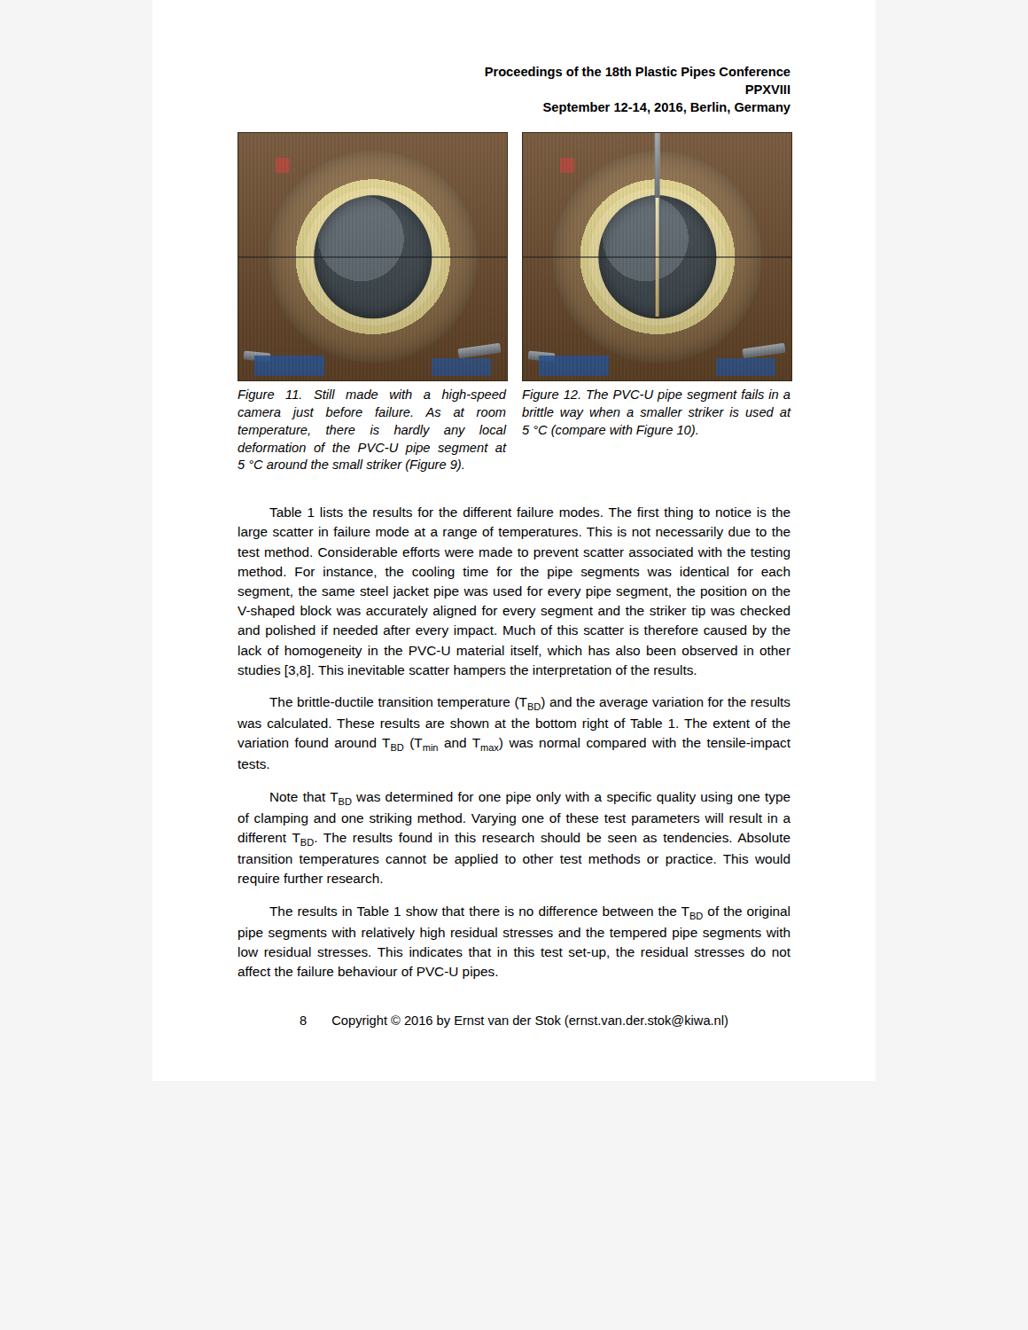Proceedings of the 18th Plastic Pipes Conference
PPXVIII
September 12-14, 2016, Berlin, Germany
Figure 11. Still made with a high-speed camera just before failure. As at room temperature, there is hardly any local deformation of the PVC-U pipe segment at 5 °C around the small striker (Figure 9).
Figure 12. The PVC-U pipe segment fails in a brittle way when a smaller striker is used at 5 °C (compare with Figure 10).
Table 1 lists the results for the different failure modes. The first thing to notice is the large scatter in failure mode at a range of temperatures. This is not necessarily due to the test method. Considerable efforts were made to prevent scatter associated with the testing method. For instance, the cooling time for the pipe segments was identical for each segment, the same steel jacket pipe was used for every pipe segment, the position on the V-shaped block was accurately aligned for every segment and the striker tip was checked and polished if needed after every impact. Much of this scatter is therefore caused by the lack of homogeneity in the PVC-U material itself, which has also been observed in other studies [3,8]. This inevitable scatter hampers the interpretation of the results.
The brittle-ductile transition temperature (TBD) and the average variation for the results was calculated. These results are shown at the bottom right of Table 1. The extent of the variation found around TBD (Tmin and Tmax) was normal compared with the tensile-impact tests.
Note that TBD was determined for one pipe only with a specific quality using one type of clamping and one striking method. Varying one of these test parameters will result in a different TBD. The results found in this research should be seen as tendencies. Absolute transition temperatures cannot be applied to other test methods or practice. This would require further research.
The results in Table 1 show that there is no difference between the TBD of the original pipe segments with relatively high residual stresses and the tempered pipe segments with low residual stresses. This indicates that in this test set-up, the residual stresses do not affect the failure behaviour of PVC-U pipes.
8 Copyright © 2016 by Ernst van der Stok (ernst.van.der.stok@kiwa.nl)